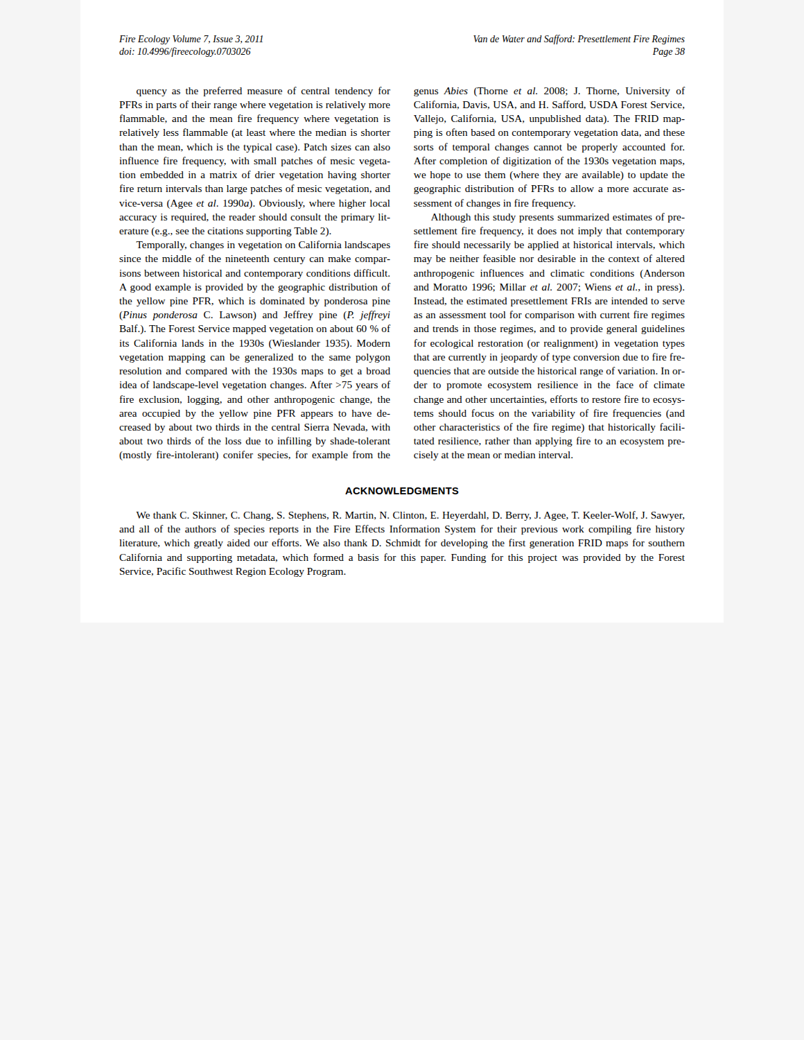Fire Ecology Volume 7, Issue 3, 2011
doi: 10.4996/fireecology.0703026
Van de Water and Safford: Presettlement Fire Regimes
Page 38
quency as the preferred measure of central tendency for PFRs in parts of their range where vegetation is relatively more flammable, and the mean fire frequency where vegetation is relatively less flammable (at least where the median is shorter than the mean, which is the typical case). Patch sizes can also influence fire frequency, with small patches of mesic vegetation embedded in a matrix of drier vegetation having shorter fire return intervals than large patches of mesic vegetation, and vice-versa (Agee et al. 1990a). Obviously, where higher local accuracy is required, the reader should consult the primary literature (e.g., see the citations supporting Table 2).
Temporally, changes in vegetation on California landscapes since the middle of the nineteenth century can make comparisons between historical and contemporary conditions difficult. A good example is provided by the geographic distribution of the yellow pine PFR, which is dominated by ponderosa pine (Pinus ponderosa C. Lawson) and Jeffrey pine (P. jeffreyi Balf.). The Forest Service mapped vegetation on about 60 % of its California lands in the 1930s (Wieslander 1935). Modern vegetation mapping can be generalized to the same polygon resolution and compared with the 1930s maps to get a broad idea of landscape-level vegetation changes. After >75 years of fire exclusion, logging, and other anthropogenic change, the area occupied by the yellow pine PFR appears to have decreased by about two thirds in the central Sierra Nevada, with about two thirds of the loss due to infilling by shade-tolerant (mostly fire-intolerant) conifer species, for example from the genus Abies (Thorne et al. 2008; J. Thorne, University of California, Davis, USA, and H. Safford, USDA Forest Service, Vallejo, California, USA, unpublished data). The FRID mapping is often based on contemporary vegetation data, and these sorts of temporal changes cannot be properly accounted for. After completion of digitization of the 1930s vegetation maps, we hope to use them (where they are available) to update the geographic distribution of PFRs to allow a more accurate assessment of changes in fire frequency.
Although this study presents summarized estimates of presettlement fire frequency, it does not imply that contemporary fire should necessarily be applied at historical intervals, which may be neither feasible nor desirable in the context of altered anthropogenic influences and climatic conditions (Anderson and Moratto 1996; Millar et al. 2007; Wiens et al., in press). Instead, the estimated presettlement FRIs are intended to serve as an assessment tool for comparison with current fire regimes and trends in those regimes, and to provide general guidelines for ecological restoration (or realignment) in vegetation types that are currently in jeopardy of type conversion due to fire frequencies that are outside the historical range of variation. In order to promote ecosystem resilience in the face of climate change and other uncertainties, efforts to restore fire to ecosystems should focus on the variability of fire frequencies (and other characteristics of the fire regime) that historically facilitated resilience, rather than applying fire to an ecosystem precisely at the mean or median interval.
ACKNOWLEDGMENTS
We thank C. Skinner, C. Chang, S. Stephens, R. Martin, N. Clinton, E. Heyerdahl, D. Berry, J. Agee, T. Keeler-Wolf, J. Sawyer, and all of the authors of species reports in the Fire Effects Information System for their previous work compiling fire history literature, which greatly aided our efforts. We also thank D. Schmidt for developing the first generation FRID maps for southern California and supporting metadata, which formed a basis for this paper. Funding for this project was provided by the Forest Service, Pacific Southwest Region Ecology Program.